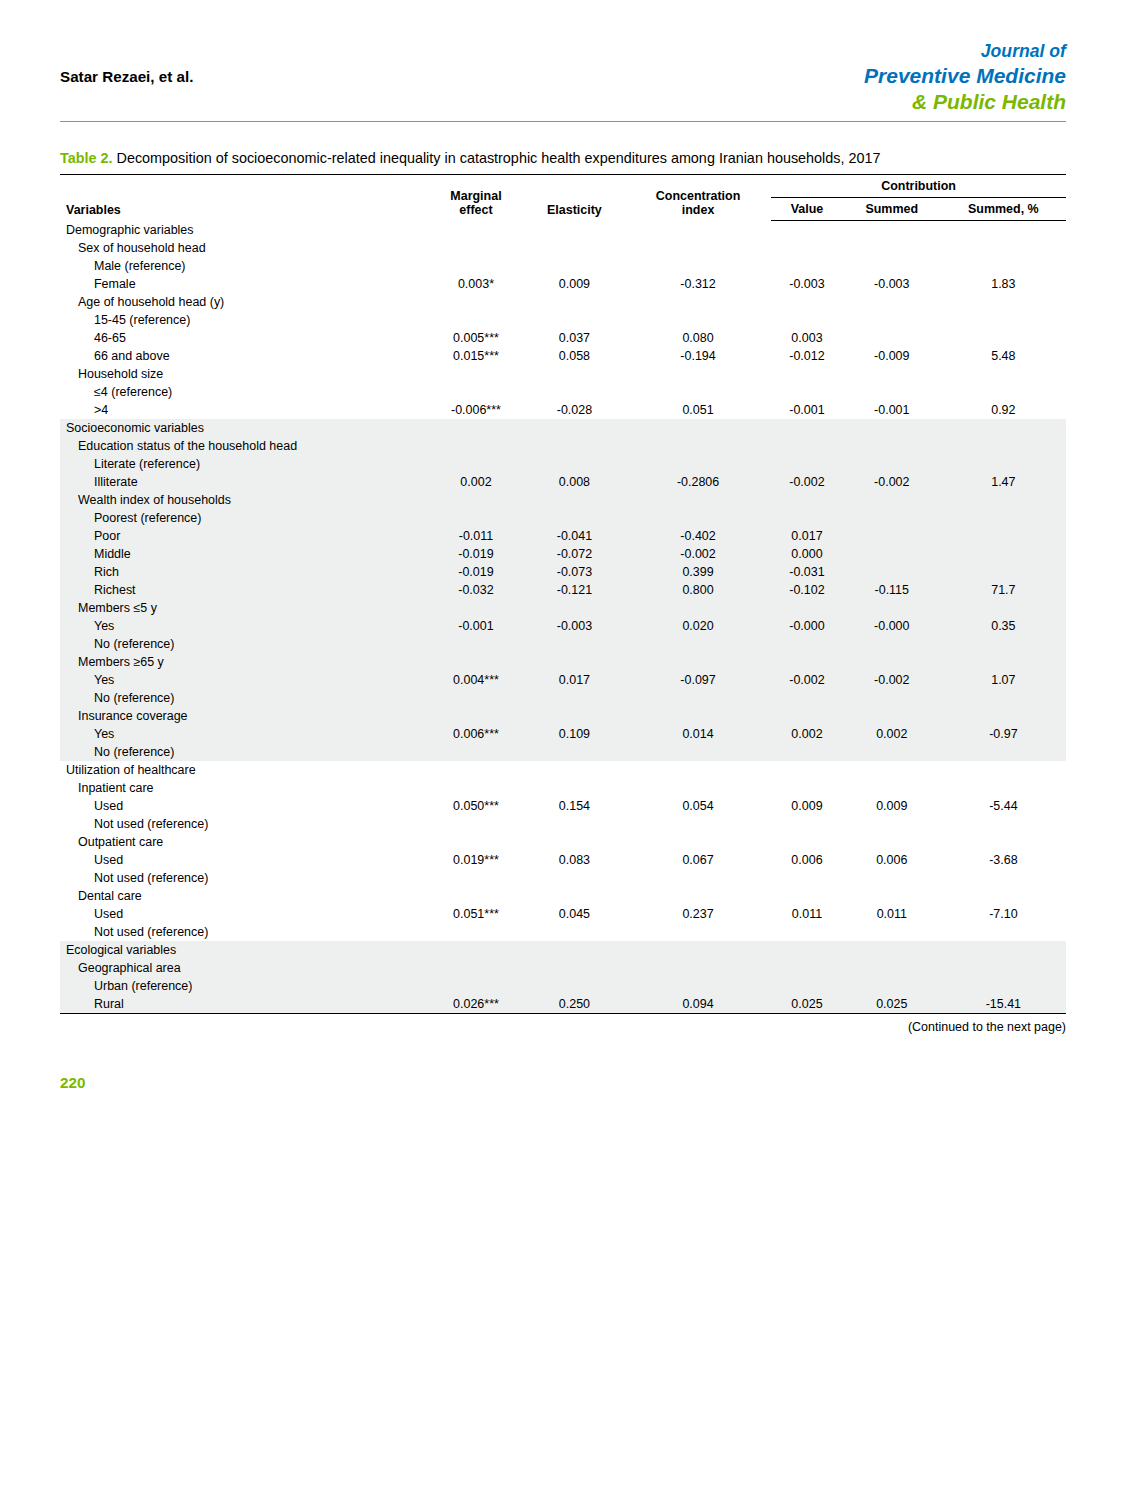Satar Rezaei, et al.
Journal of
Preventive Medicine
& Public Health
Table 2. Decomposition of socioeconomic-related inequality in catastrophic health expenditures among Iranian households, 2017
| Variables | Marginal effect | Elasticity | Concentration index | Contribution |
| --- | --- | --- | --- | --- |
| Value | Summed | Summed, % |
| Demographic variables | | | | | | |
| Sex of household head | | | | | | |
| Male (reference) | | | | | | |
| Female | 0.003* | 0.009 | -0.312 | -0.003 | -0.003 | 1.83 |
| Age of household head (y) | | | | | | |
| 15-45 (reference) | | | | | | |
| 46-65 | 0.005*** | 0.037 | 0.080 | 0.003 | | |
| 66 and above | 0.015*** | 0.058 | -0.194 | -0.012 | -0.009 | 5.48 |
| Household size | | | | | | |
| ≤4 (reference) | | | | | | |
| >4 | -0.006*** | -0.028 | 0.051 | -0.001 | -0.001 | 0.92 |
| Socioeconomic variables | | | | | | |
| Education status of the household head | | | | | | |
| Literate (reference) | | | | | | |
| Illiterate | 0.002 | 0.008 | -0.2806 | -0.002 | -0.002 | 1.47 |
| Wealth index of households | | | | | | |
| Poorest (reference) | | | | | | |
| Poor | -0.011 | -0.041 | -0.402 | 0.017 | | |
| Middle | -0.019 | -0.072 | -0.002 | 0.000 | | |
| Rich | -0.019 | -0.073 | 0.399 | -0.031 | | |
| Richest | -0.032 | -0.121 | 0.800 | -0.102 | -0.115 | 71.7 |
| Members ≤5 y | | | | | | |
| Yes | -0.001 | -0.003 | 0.020 | -0.000 | -0.000 | 0.35 |
| No (reference) | | | | | | |
| Members ≥65 y | | | | | | |
| Yes | 0.004*** | 0.017 | -0.097 | -0.002 | -0.002 | 1.07 |
| No (reference) | | | | | | |
| Insurance coverage | | | | | | |
| Yes | 0.006*** | 0.109 | 0.014 | 0.002 | 0.002 | -0.97 |
| No (reference) | | | | | | |
| Utilization of healthcare | | | | | | |
| Inpatient care | | | | | | |
| Used | 0.050*** | 0.154 | 0.054 | 0.009 | 0.009 | -5.44 |
| Not used (reference) | | | | | | |
| Outpatient care | | | | | | |
| Used | 0.019*** | 0.083 | 0.067 | 0.006 | 0.006 | -3.68 |
| Not used (reference) | | | | | | |
| Dental care | | | | | | |
| Used | 0.051*** | 0.045 | 0.237 | 0.011 | 0.011 | -7.10 |
| Not used (reference) | | | | | | |
| Ecological variables | | | | | | |
| Geographical area | | | | | | |
| Urban (reference) | | | | | | |
| Rural | 0.026*** | 0.250 | 0.094 | 0.025 | 0.025 | -15.41 |
(Continued to the next page)
220